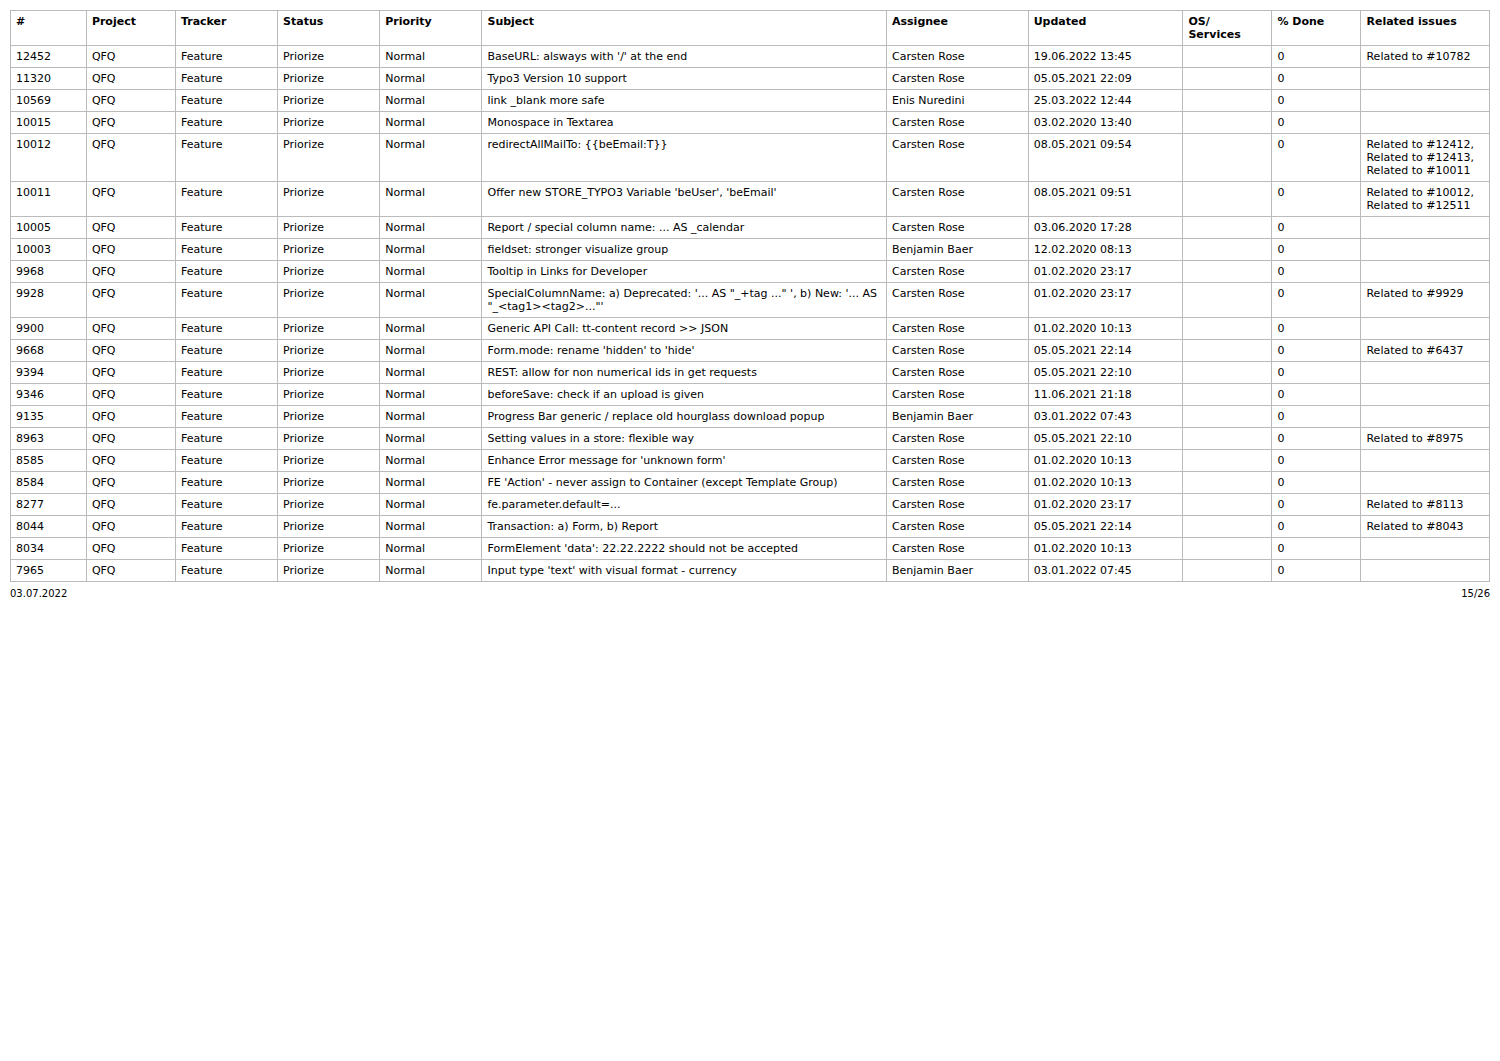| # | Project | Tracker | Status | Priority | Subject | Assignee | Updated | OS/ Services | % Done | Related issues |
| --- | --- | --- | --- | --- | --- | --- | --- | --- | --- | --- |
| 12452 | QFQ | Feature | Priorize | Normal | BaseURL: alsways with '/' at the end | Carsten Rose | 19.06.2022 13:45 | | 0 | Related to #10782 |
| 11320 | QFQ | Feature | Priorize | Normal | Typo3 Version 10 support | Carsten Rose | 05.05.2021 22:09 | | 0 | |
| 10569 | QFQ | Feature | Priorize | Normal | link _blank more safe | Enis Nuredini | 25.03.2022 12:44 | | 0 | |
| 10015 | QFQ | Feature | Priorize | Normal | Monospace in Textarea | Carsten Rose | 03.02.2020 13:40 | | 0 | |
| 10012 | QFQ | Feature | Priorize | Normal | redirectAllMailTo: {{beEmail:T}} | Carsten Rose | 08.05.2021 09:54 | | 0 | Related to #12412, Related to #12413, Related to #10011 |
| 10011 | QFQ | Feature | Priorize | Normal | Offer new STORE_TYPO3 Variable 'beUser', 'beEmail' | Carsten Rose | 08.05.2021 09:51 | | 0 | Related to #10012, Related to #12511 |
| 10005 | QFQ | Feature | Priorize | Normal | Report / special column name: ... AS _calendar | Carsten Rose | 03.06.2020 17:28 | | 0 | |
| 10003 | QFQ | Feature | Priorize | Normal | fieldset: stronger visualize group | Benjamin Baer | 12.02.2020 08:13 | | 0 | |
| 9968 | QFQ | Feature | Priorize | Normal | Tooltip in Links for Developer | Carsten Rose | 01.02.2020 23:17 | | 0 | |
| 9928 | QFQ | Feature | Priorize | Normal | SpecialColumnName: a) Deprecated: '... AS "_+tag ..." ', b) New: '... AS "_<tag1><tag2>..."' | Carsten Rose | 01.02.2020 23:17 | | 0 | Related to #9929 |
| 9900 | QFQ | Feature | Priorize | Normal | Generic API Call: tt-content record >> JSON | Carsten Rose | 01.02.2020 10:13 | | 0 | |
| 9668 | QFQ | Feature | Priorize | Normal | Form.mode: rename 'hidden' to 'hide' | Carsten Rose | 05.05.2021 22:14 | | 0 | Related to #6437 |
| 9394 | QFQ | Feature | Priorize | Normal | REST: allow for non numerical ids in get requests | Carsten Rose | 05.05.2021 22:10 | | 0 | |
| 9346 | QFQ | Feature | Priorize | Normal | beforeSave: check if an upload is given | Carsten Rose | 11.06.2021 21:18 | | 0 | |
| 9135 | QFQ | Feature | Priorize | Normal | Progress Bar generic / replace old hourglass download popup | Benjamin Baer | 03.01.2022 07:43 | | 0 | |
| 8963 | QFQ | Feature | Priorize | Normal | Setting values in a store: flexible way | Carsten Rose | 05.05.2021 22:10 | | 0 | Related to #8975 |
| 8585 | QFQ | Feature | Priorize | Normal | Enhance Error message for 'unknown form' | Carsten Rose | 01.02.2020 10:13 | | 0 | |
| 8584 | QFQ | Feature | Priorize | Normal | FE 'Action' - never assign to Container (except Template Group) | Carsten Rose | 01.02.2020 10:13 | | 0 | |
| 8277 | QFQ | Feature | Priorize | Normal | fe.parameter.default=... | Carsten Rose | 01.02.2020 23:17 | | 0 | Related to #8113 |
| 8044 | QFQ | Feature | Priorize | Normal | Transaction: a) Form, b) Report | Carsten Rose | 05.05.2021 22:14 | | 0 | Related to #8043 |
| 8034 | QFQ | Feature | Priorize | Normal | FormElement 'data': 22.22.2222 should not be accepted | Carsten Rose | 01.02.2020 10:13 | | 0 | |
| 7965 | QFQ | Feature | Priorize | Normal | Input type 'text' with visual format - currency | Benjamin Baer | 03.01.2022 07:45 | | 0 | |
03.07.2022 15/26